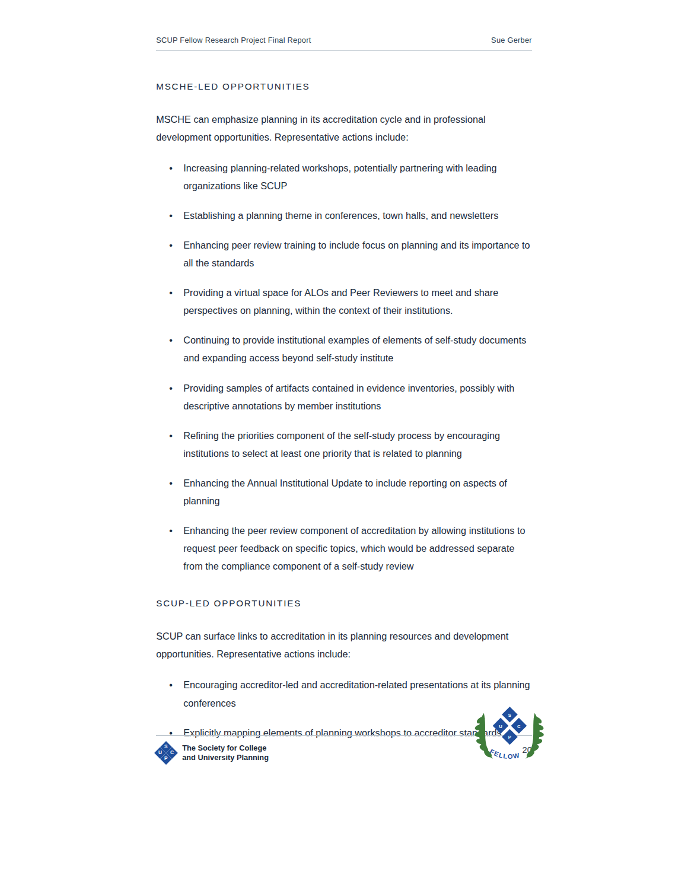SCUP Fellow Research Project Final Report
Sue Gerber
MSCHE-Led Opportunities
MSCHE can emphasize planning in its accreditation cycle and in professional development opportunities. Representative actions include:
Increasing planning-related workshops, potentially partnering with leading organizations like SCUP
Establishing a planning theme in conferences, town halls, and newsletters
Enhancing peer review training to include focus on planning and its importance to all the standards
Providing a virtual space for ALOs and Peer Reviewers to meet and share perspectives on planning, within the context of their institutions.
Continuing to provide institutional examples of elements of self-study documents and expanding access beyond self-study institute
Providing samples of artifacts contained in evidence inventories, possibly with descriptive annotations by member institutions
Refining the priorities component of the self-study process by encouraging institutions to select at least one priority that is related to planning
Enhancing the Annual Institutional Update to include reporting on aspects of planning
Enhancing the peer review component of accreditation by allowing institutions to request peer feedback on specific topics, which would be addressed separate from the compliance component of a self-study review
SCUP-Led Opportunities
SCUP can surface links to accreditation in its planning resources and development opportunities. Representative actions include:
Encouraging accreditor-led and accreditation-related presentations at its planning conferences
Explicitly mapping elements of planning workshops to accreditor standards
S
U
C
P
The Society for College
and University Planning
20
S U C P FELLOW